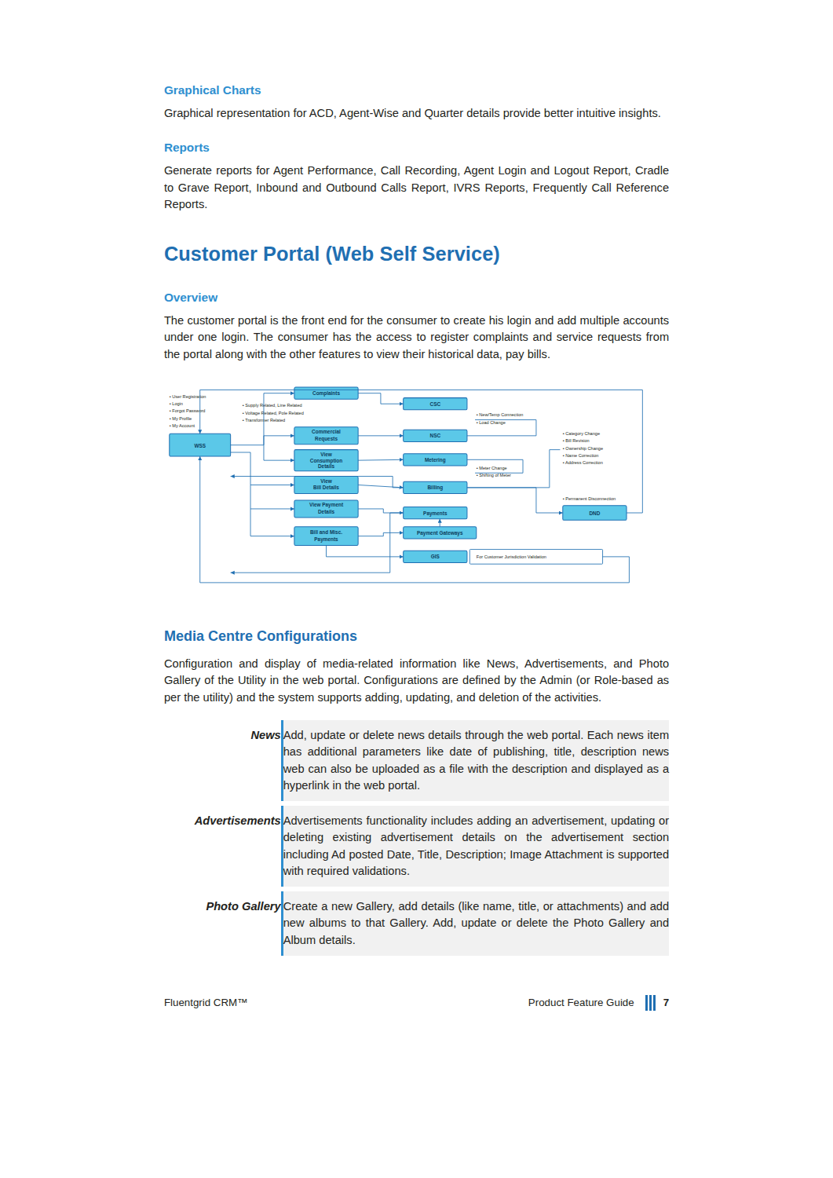Graphical Charts
Graphical representation for ACD, Agent-Wise and Quarter details provide better intuitive insights.
Reports
Generate reports for Agent Performance, Call Recording, Agent Login and Logout Report, Cradle to Grave Report, Inbound and Outbound Calls Report, IVRS Reports, Frequently Call Reference Reports.
Customer Portal (Web Self Service)
Overview
The customer portal is the front end for the consumer to create his login and add multiple accounts under one login. The consumer has the access to register complaints and service requests from the portal along with the other features to view their historical data, pay bills.
• User Registration • Login • Forgot Password • My Profile • My Account WSS Complaints • Supply Related, Line Related • Voltage Related, Pole Related • Transformer Related Commercial Requests View Consumption Details View Bill Details View Payment Details Bill and Misc. Payments CSC NSC • New/Temp Connection • Load Change Metering • Meter Change • Shifting of Meter Billing Payments Payment Gateways GIS For Customer Jurisdiction Validation • Category Change • Bill Revision • Ownership Change • Name Correction • Address Correction • Permanent Disconnection DND
Media Centre Configurations
Configuration and display of media-related information like News, Advertisements, and Photo Gallery of the Utility in the web portal. Configurations are defined by the Admin (or Role-based as per the utility) and the system supports adding, updating, and deletion of the activities.
| News | Add, update or delete news details through the web portal. Each news item has additional parameters like date of publishing, title, description news web can also be uploaded as a file with the description and displayed as a hyperlink in the web portal. |
| Advertisements | Advertisements functionality includes adding an advertisement, updating or deleting existing advertisement details on the advertisement section including Ad posted Date, Title, Description; Image Attachment is supported with required validations. |
| Photo Gallery | Create a new Gallery, add details (like name, title, or attachments) and add new albums to that Gallery. Add, update or delete the Photo Gallery and Album details. |
Fluentgrid CRM™
Product Feature Guide
7